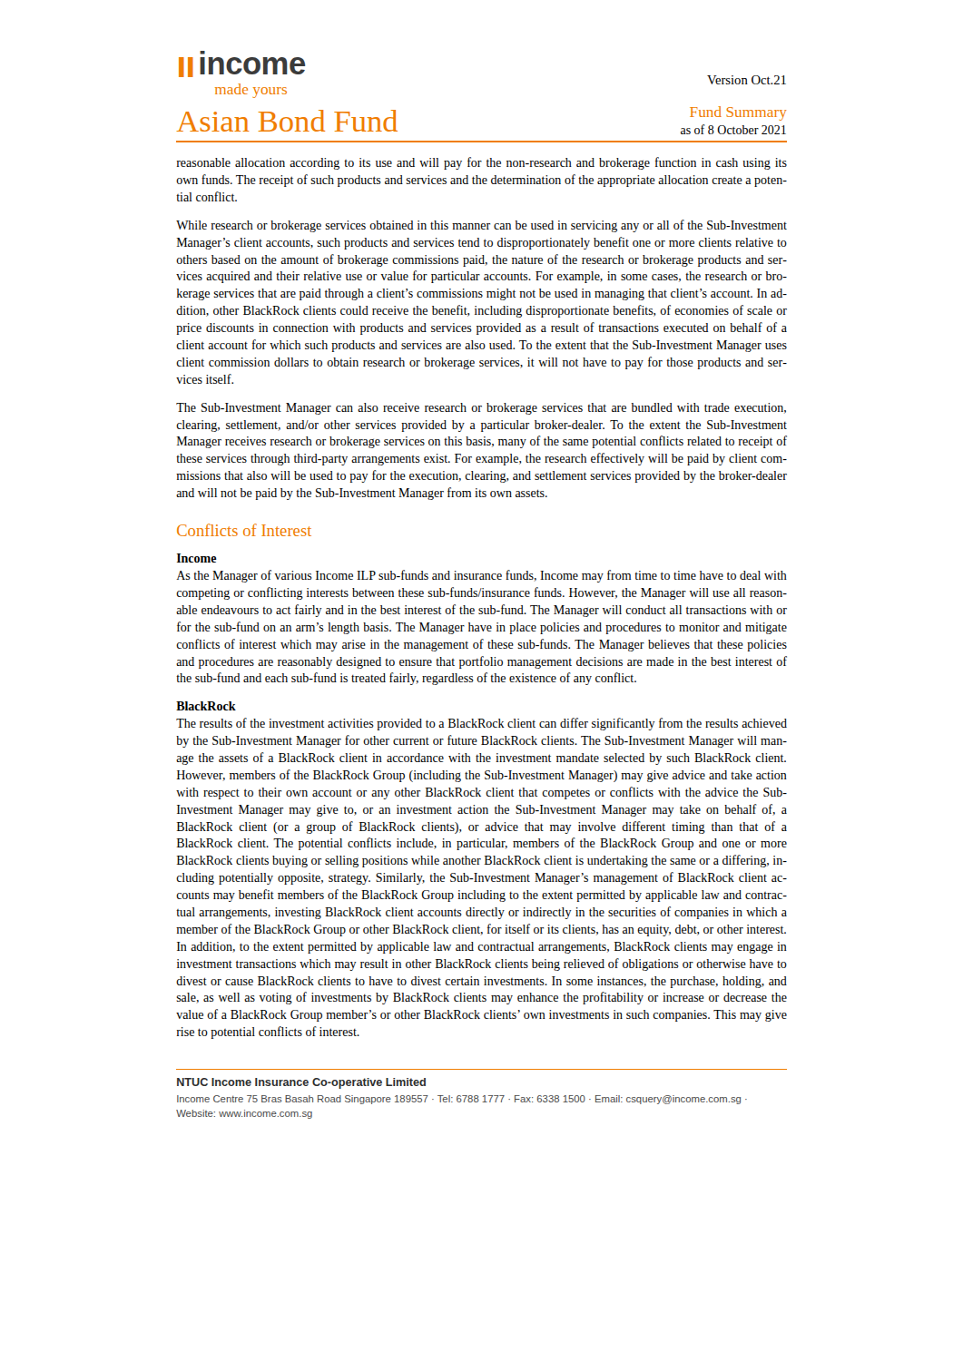ıı income made yours
Version Oct.21
Asian Bond Fund
Fund Summary
as of 8 October 2021
reasonable allocation according to its use and will pay for the non-research and brokerage function in cash using its own funds. The receipt of such products and services and the determination of the appropriate allocation create a potential conflict.
While research or brokerage services obtained in this manner can be used in servicing any or all of the Sub-Investment Manager’s client accounts, such products and services tend to disproportionately benefit one or more clients relative to others based on the amount of brokerage commissions paid, the nature of the research or brokerage products and services acquired and their relative use or value for particular accounts. For example, in some cases, the research or brokerage services that are paid through a client’s commissions might not be used in managing that client’s account. In addition, other BlackRock clients could receive the benefit, including disproportionate benefits, of economies of scale or price discounts in connection with products and services provided as a result of transactions executed on behalf of a client account for which such products and services are also used. To the extent that the Sub-Investment Manager uses client commission dollars to obtain research or brokerage services, it will not have to pay for those products and services itself.
The Sub-Investment Manager can also receive research or brokerage services that are bundled with trade execution, clearing, settlement, and/or other services provided by a particular broker-dealer. To the extent the Sub-Investment Manager receives research or brokerage services on this basis, many of the same potential conflicts related to receipt of these services through third-party arrangements exist. For example, the research effectively will be paid by client commissions that also will be used to pay for the execution, clearing, and settlement services provided by the broker-dealer and will not be paid by the Sub-Investment Manager from its own assets.
Conflicts of Interest
Income
As the Manager of various Income ILP sub-funds and insurance funds, Income may from time to time have to deal with competing or conflicting interests between these sub-funds/insurance funds. However, the Manager will use all reasonable endeavours to act fairly and in the best interest of the sub-fund. The Manager will conduct all transactions with or for the sub-fund on an arm’s length basis. The Manager have in place policies and procedures to monitor and mitigate conflicts of interest which may arise in the management of these sub-funds. The Manager believes that these policies and procedures are reasonably designed to ensure that portfolio management decisions are made in the best interest of the sub-fund and each sub-fund is treated fairly, regardless of the existence of any conflict.
BlackRock
The results of the investment activities provided to a BlackRock client can differ significantly from the results achieved by the Sub-Investment Manager for other current or future BlackRock clients. The Sub-Investment Manager will manage the assets of a BlackRock client in accordance with the investment mandate selected by such BlackRock client. However, members of the BlackRock Group (including the Sub-Investment Manager) may give advice and take action with respect to their own account or any other BlackRock client that competes or conflicts with the advice the Sub-Investment Manager may give to, or an investment action the Sub-Investment Manager may take on behalf of, a BlackRock client (or a group of BlackRock clients), or advice that may involve different timing than that of a BlackRock client. The potential conflicts include, in particular, members of the BlackRock Group and one or more BlackRock clients buying or selling positions while another BlackRock client is undertaking the same or a differing, including potentially opposite, strategy. Similarly, the Sub-Investment Manager’s management of BlackRock client accounts may benefit members of the BlackRock Group including to the extent permitted by applicable law and contractual arrangements, investing BlackRock client accounts directly or indirectly in the securities of companies in which a member of the BlackRock Group or other BlackRock client, for itself or its clients, has an equity, debt, or other interest. In addition, to the extent permitted by applicable law and contractual arrangements, BlackRock clients may engage in investment transactions which may result in other BlackRock clients being relieved of obligations or otherwise have to divest or cause BlackRock clients to have to divest certain investments. In some instances, the purchase, holding, and sale, as well as voting of investments by BlackRock clients may enhance the profitability or increase or decrease the value of a BlackRock Group member’s or other BlackRock clients’ own investments in such companies. This may give rise to potential conflicts of interest.
NTUC Income Insurance Co-operative Limited
Income Centre 75 Bras Basah Road Singapore 189557 · Tel: 6788 1777 · Fax: 6338 1500 · Email: csquery@income.com.sg · Website: www.income.com.sg